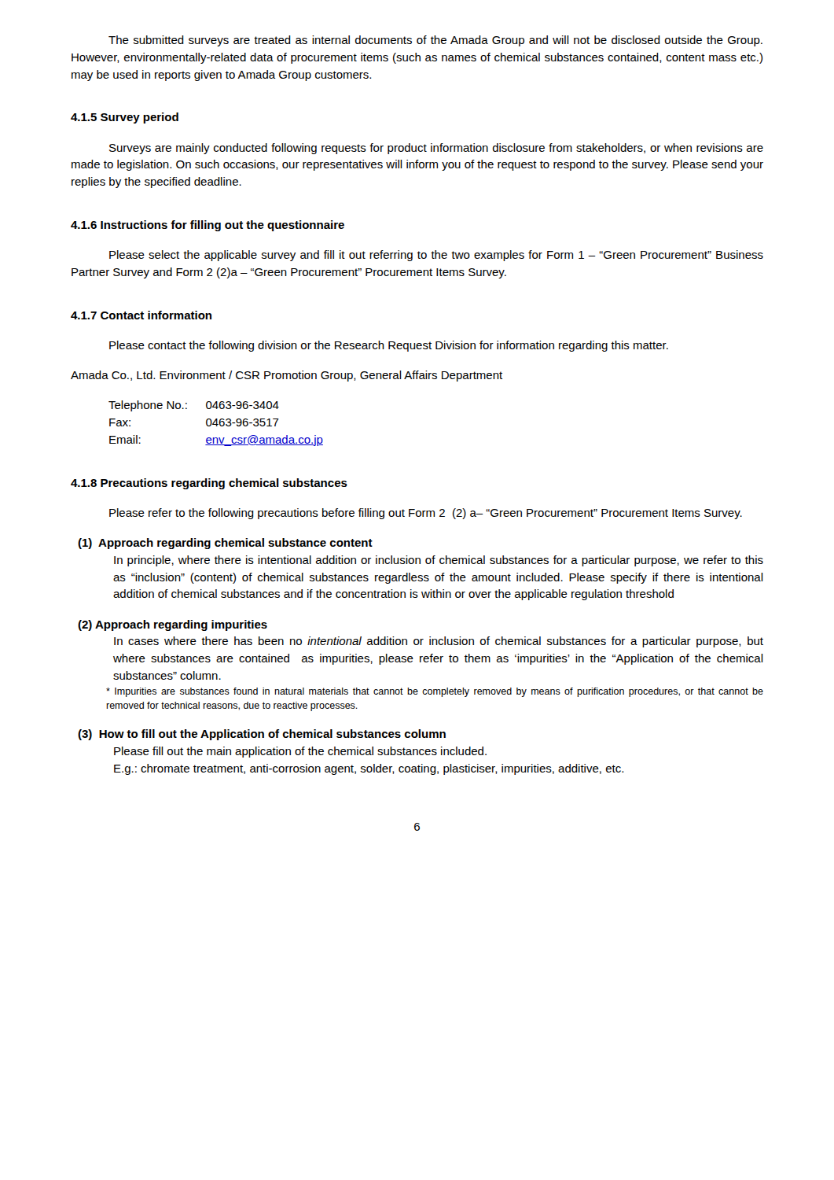The submitted surveys are treated as internal documents of the Amada Group and will not be disclosed outside the Group. However, environmentally-related data of procurement items (such as names of chemical substances contained, content mass etc.) may be used in reports given to Amada Group customers.
4.1.5 Survey period
Surveys are mainly conducted following requests for product information disclosure from stakeholders, or when revisions are made to legislation. On such occasions, our representatives will inform you of the request to respond to the survey. Please send your replies by the specified deadline.
4.1.6 Instructions for filling out the questionnaire
Please select the applicable survey and fill it out referring to the two examples for Form 1 – “Green Procurement” Business Partner Survey and Form 2 (2)a – “Green Procurement” Procurement Items Survey.
4.1.7 Contact information
Please contact the following division or the Research Request Division for information regarding this matter.
Amada Co., Ltd. Environment / CSR Promotion Group, General Affairs Department
| Telephone No.: | 0463-96-3404 |
| Fax: | 0463-96-3517 |
| Email: | env_csr@amada.co.jp |
4.1.8 Precautions regarding chemical substances
Please refer to the following precautions before filling out Form 2 (2) a– “Green Procurement” Procurement Items Survey.
(1) Approach regarding chemical substance content
In principle, where there is intentional addition or inclusion of chemical substances for a particular purpose, we refer to this as “inclusion” (content) of chemical substances regardless of the amount included. Please specify if there is intentional addition of chemical substances and if the concentration is within or over the applicable regulation threshold
(2) Approach regarding impurities
In cases where there has been no intentional addition or inclusion of chemical substances for a particular purpose, but where substances are contained as impurities, please refer to them as ‘impurities’ in the “Application of the chemical substances” column.
* Impurities are substances found in natural materials that cannot be completely removed by means of purification procedures, or that cannot be removed for technical reasons, due to reactive processes.
(3) How to fill out the Application of chemical substances column
Please fill out the main application of the chemical substances included.
E.g.: chromate treatment, anti-corrosion agent, solder, coating, plasticiser, impurities, additive, etc.
6